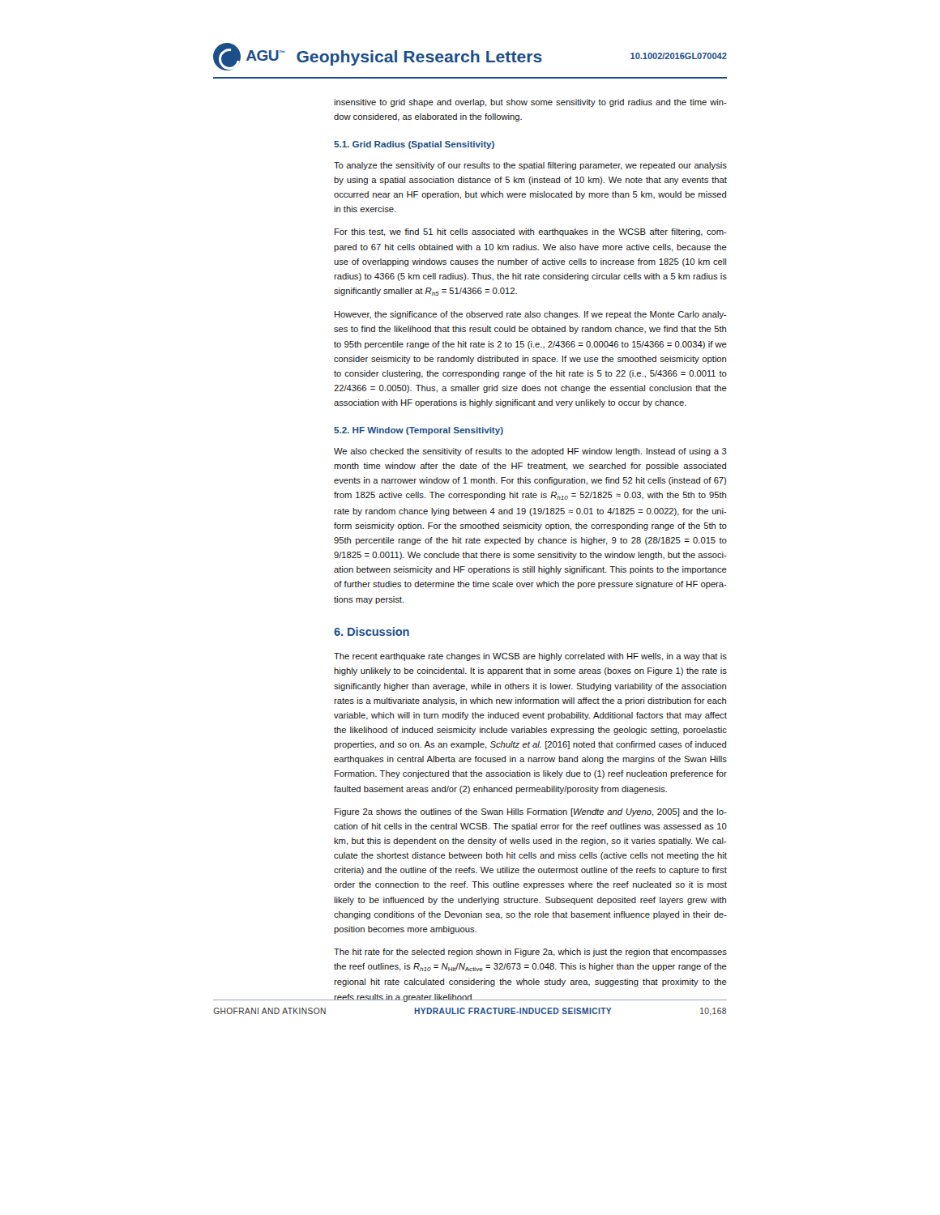AGU™
Geophysical Research Letters
10.1002/2016GL070042
insensitive to grid shape and overlap, but show some sensitivity to grid radius and the time window considered, as elaborated in the following.
5.1. Grid Radius (Spatial Sensitivity)
To analyze the sensitivity of our results to the spatial filtering parameter, we repeated our analysis by using a spatial association distance of 5 km (instead of 10 km). We note that any events that occurred near an HF operation, but which were mislocated by more than 5 km, would be missed in this exercise.
For this test, we find 51 hit cells associated with earthquakes in the WCSB after filtering, compared to 67 hit cells obtained with a 10 km radius. We also have more active cells, because the use of overlapping windows causes the number of active cells to increase from 1825 (10 km cell radius) to 4366 (5 km cell radius). Thus, the hit rate considering circular cells with a 5 km radius is significantly smaller at Rh5 = 51/4366 = 0.012.
However, the significance of the observed rate also changes. If we repeat the Monte Carlo analyses to find the likelihood that this result could be obtained by random chance, we find that the 5th to 95th percentile range of the hit rate is 2 to 15 (i.e., 2/4366 = 0.00046 to 15/4366 = 0.0034) if we consider seismicity to be randomly distributed in space. If we use the smoothed seismicity option to consider clustering, the corresponding range of the hit rate is 5 to 22 (i.e., 5/4366 = 0.0011 to 22/4366 = 0.0050). Thus, a smaller grid size does not change the essential conclusion that the association with HF operations is highly significant and very unlikely to occur by chance.
5.2. HF Window (Temporal Sensitivity)
We also checked the sensitivity of results to the adopted HF window length. Instead of using a 3 month time window after the date of the HF treatment, we searched for possible associated events in a narrower window of 1 month. For this configuration, we find 52 hit cells (instead of 67) from 1825 active cells. The corresponding hit rate is Rh10 = 52/1825 ≈ 0.03, with the 5th to 95th rate by random chance lying between 4 and 19 (19/1825 ≈ 0.01 to 4/1825 = 0.0022), for the uniform seismicity option. For the smoothed seismicity option, the corresponding range of the 5th to 95th percentile range of the hit rate expected by chance is higher, 9 to 28 (28/1825 = 0.015 to 9/1825 = 0.0011). We conclude that there is some sensitivity to the window length, but the association between seismicity and HF operations is still highly significant. This points to the importance of further studies to determine the time scale over which the pore pressure signature of HF operations may persist.
6. Discussion
The recent earthquake rate changes in WCSB are highly correlated with HF wells, in a way that is highly unlikely to be coincidental. It is apparent that in some areas (boxes on Figure 1) the rate is significantly higher than average, while in others it is lower. Studying variability of the association rates is a multivariate analysis, in which new information will affect the a priori distribution for each variable, which will in turn modify the induced event probability. Additional factors that may affect the likelihood of induced seismicity include variables expressing the geologic setting, poroelastic properties, and so on. As an example, Schultz et al. [2016] noted that confirmed cases of induced earthquakes in central Alberta are focused in a narrow band along the margins of the Swan Hills Formation. They conjectured that the association is likely due to (1) reef nucleation preference for faulted basement areas and/or (2) enhanced permeability/porosity from diagenesis.
Figure 2a shows the outlines of the Swan Hills Formation [Wendte and Uyeno, 2005] and the location of hit cells in the central WCSB. The spatial error for the reef outlines was assessed as 10 km, but this is dependent on the density of wells used in the region, so it varies spatially. We calculate the shortest distance between both hit cells and miss cells (active cells not meeting the hit criteria) and the outline of the reefs. We utilize the outermost outline of the reefs to capture to first order the connection to the reef. This outline expresses where the reef nucleated so it is most likely to be influenced by the underlying structure. Subsequent deposited reef layers grew with changing conditions of the Devonian sea, so the role that basement influence played in their deposition becomes more ambiguous.
The hit rate for the selected region shown in Figure 2a, which is just the region that encompasses the reef outlines, is Rh10 = NHit/NActive = 32/673 = 0.048. This is higher than the upper range of the regional hit rate calculated considering the whole study area, suggesting that proximity to the reefs results in a greater likelihood
Ghofrani and Atkinson
Hydraulic Fracture-Induced Seismicity
10,168